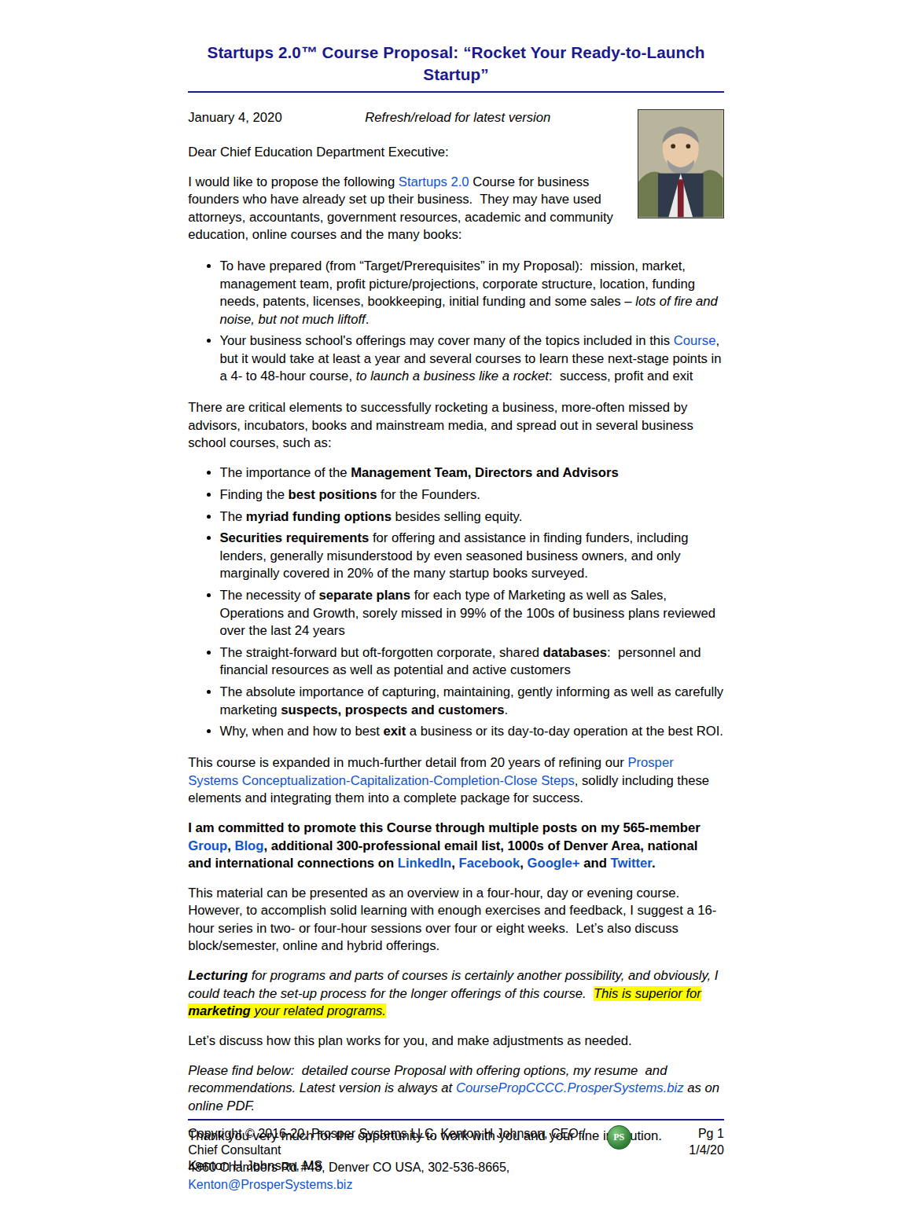Startups 2.0™ Course Proposal: “Rocket Your Ready-to-Launch Startup”
January 4, 2020 Refresh/reload for latest version
Dear Chief Education Department Executive:
I would like to propose the following Startups 2.0 Course for business founders who have already set up their business. They may have used attorneys, accountants, government resources, academic and community education, online courses and the many books:
To have prepared (from “Target/Prerequisites” in my Proposal): mission, market, management team, profit picture/projections, corporate structure, location, funding needs, patents, licenses, bookkeeping, initial funding and some sales – lots of fire and noise, but not much liftoff.
Your business school's offerings may cover many of the topics included in this Course, but it would take at least a year and several courses to learn these next-stage points in a 4- to 48-hour course, to launch a business like a rocket: success, profit and exit
There are critical elements to successfully rocketing a business, more-often missed by advisors, incubators, books and mainstream media, and spread out in several business school courses, such as:
The importance of the Management Team, Directors and Advisors
Finding the best positions for the Founders.
The myriad funding options besides selling equity.
Securities requirements for offering and assistance in finding funders, including lenders, generally misunderstood by even seasoned business owners, and only marginally covered in 20% of the many startup books surveyed.
The necessity of separate plans for each type of Marketing as well as Sales, Operations and Growth, sorely missed in 99% of the 100s of business plans reviewed over the last 24 years
The straight-forward but oft-forgotten corporate, shared databases: personnel and financial resources as well as potential and active customers
The absolute importance of capturing, maintaining, gently informing as well as carefully marketing suspects, prospects and customers.
Why, when and how to best exit a business or its day-to-day operation at the best ROI.
This course is expanded in much-further detail from 20 years of refining our Prosper Systems Conceptualization-Capitalization-Completion-Close Steps, solidly including these elements and integrating them into a complete package for success.
I am committed to promote this Course through multiple posts on my 565-member Group, Blog, additional 300-professional email list, 1000s of Denver Area, national and international connections on LinkedIn, Facebook, Google+ and Twitter.
This material can be presented as an overview in a four-hour, day or evening course. However, to accomplish solid learning with enough exercises and feedback, I suggest a 16-hour series in two- or four-hour sessions over four or eight weeks. Let’s also discuss block/semester, online and hybrid offerings.
Lecturing for programs and parts of courses is certainly another possibility, and obviously, I could teach the set-up process for the longer offerings of this course. This is superior for marketing your related programs.
Let’s discuss how this plan works for you, and make adjustments as needed.
Please find below: detailed course Proposal with offering options, my resume and recommendations. Latest version is always at CoursePropCCCC.ProsperSystems.biz as on online PDF.
Thank you very much for the opportunity to work with you and your fine institution.
Kenton H Johnson, MS
| Copyright © 2016-20, Prosper Systems LLC, Kenton H Johnson, CEO / Chief Consultant 4860 Chambers Rd #48, Denver CO USA, 302-536-8665, Kenton@ProsperSystems.biz | PS | Pg 1 1/4/20 |